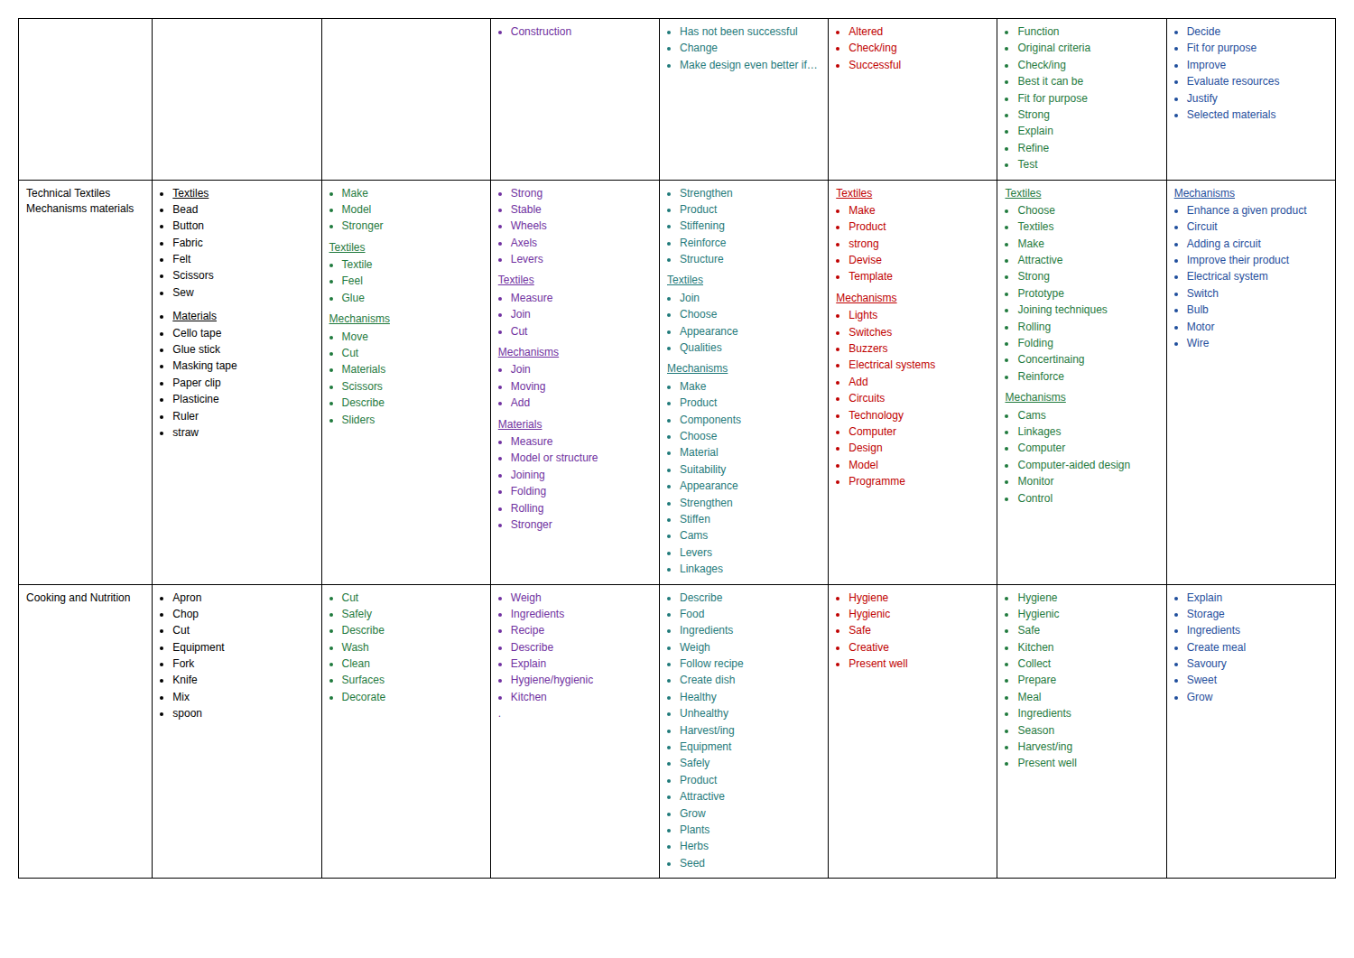| | | | Construction | Has not been successful Change Make design even better if… | Altered Check/ing Successful | Function Original criteria Check/ing Best it can be Fit for purpose Strong Explain Refine Test | Decide Fit for purpose Improve Evaluate resources Justify Selected materials |
| Technical Textiles Mechanisms materials | Textiles Bead Button Fabric Felt Scissors Sew Materials Cello tape Glue stick Masking tape Paper clip Plasticine Ruler straw | Make Model Stronger Textiles Textile Feel Glue Mechanisms Move Cut Materials Scissors Describe Sliders | Strong Stable Wheels Axels Levers Textiles Measure Join Cut Mechanisms Join Moving Add Materials Measure Model or structure Joining Folding Rolling Stronger | Strengthen Product Stiffening Reinforce Structure Textiles Join Choose Appearance Qualities Mechanisms Make Product Components Choose Material Suitability Appearance Strengthen Stiffen Cams Levers Linkages | Textiles Make Product strong Devise Template Mechanisms Lights Switches Buzzers Electrical systems Add Circuits Technology Computer Design Model Programme | Textiles Choose Textiles Make Attractive Strong Prototype Joining techniques Rolling Folding Concertinaing Reinforce Mechanisms Cams Linkages Computer Computer-aided design Monitor Control | Mechanisms Enhance a given product Circuit Adding a circuit Improve their product Electrical system Switch Bulb Motor Wire |
| Cooking and Nutrition | Apron Chop Cut Equipment Fork Knife Mix spoon | Cut Safely Describe Wash Clean Surfaces Decorate | Weigh Ingredients Recipe Describe Explain Hygiene/hygienic Kitchen . | Describe Food Ingredients Weigh Follow recipe Create dish Healthy Unhealthy Harvest/ing Equipment Safely Product Attractive Grow Plants Herbs Seed | Hygiene Hygienic Safe Creative Present well | Hygiene Hygienic Safe Kitchen Collect Prepare Meal Ingredients Season Harvest/ing Present well | Explain Storage Ingredients Create meal Savoury Sweet Grow |